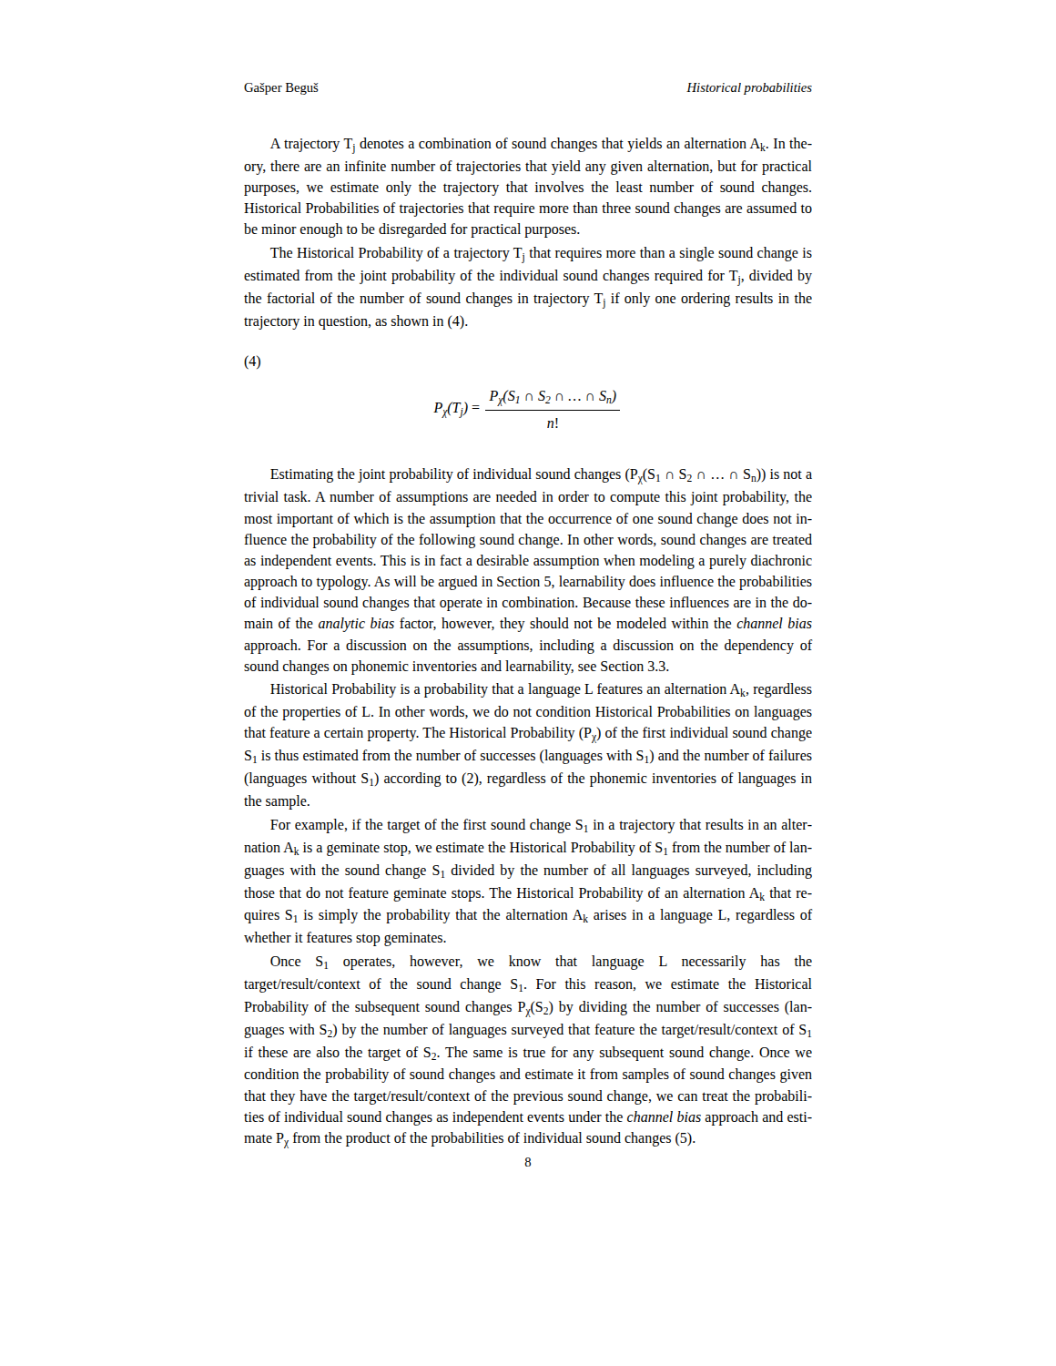Gašper Beguš Historical probabilities
A trajectory Tj denotes a combination of sound changes that yields an alternation Ak. In theory, there are an infinite number of trajectories that yield any given alternation, but for practical purposes, we estimate only the trajectory that involves the least number of sound changes. Historical Probabilities of trajectories that require more than three sound changes are assumed to be minor enough to be disregarded for practical purposes.
The Historical Probability of a trajectory Tj that requires more than a single sound change is estimated from the joint probability of the individual sound changes required for Tj, divided by the factorial of the number of sound changes in trajectory Tj if only one ordering results in the trajectory in question, as shown in (4).
(4)
Pχ(Tj) = Pχ(S1 ∩ S2 ∩ … ∩ Sn) n!
Estimating the joint probability of individual sound changes (Pχ(S1 ∩ S2 ∩ … ∩ Sn)) is not a trivial task. A number of assumptions are needed in order to compute this joint probability, the most important of which is the assumption that the occurrence of one sound change does not influence the probability of the following sound change. In other words, sound changes are treated as independent events. This is in fact a desirable assumption when modeling a purely diachronic approach to typology. As will be argued in Section 5, learnability does influence the probabilities of individual sound changes that operate in combination. Because these influences are in the domain of the analytic bias factor, however, they should not be modeled within the channel bias approach. For a discussion on the assumptions, including a discussion on the dependency of sound changes on phonemic inventories and learnability, see Section 3.3.
Historical Probability is a probability that a language L features an alternation Ak, regardless of the properties of L. In other words, we do not condition Historical Probabilities on languages that feature a certain property. The Historical Probability (Pχ) of the first individual sound change S1 is thus estimated from the number of successes (languages with S1) and the number of failures (languages without S1) according to (2), regardless of the phonemic inventories of languages in the sample.
For example, if the target of the first sound change S1 in a trajectory that results in an alternation Ak is a geminate stop, we estimate the Historical Probability of S1 from the number of languages with the sound change S1 divided by the number of all languages surveyed, including those that do not feature geminate stops. The Historical Probability of an alternation Ak that requires S1 is simply the probability that the alternation Ak arises in a language L, regardless of whether it features stop geminates.
Once S1 operates, however, we know that language L necessarily has the target/result/context of the sound change S1. For this reason, we estimate the Historical Probability of the subsequent sound changes Pχ(S2) by dividing the number of successes (languages with S2) by the number of languages surveyed that feature the target/result/context of S1 if these are also the target of S2. The same is true for any subsequent sound change. Once we condition the probability of sound changes and estimate it from samples of sound changes given that they have the target/result/context of the previous sound change, we can treat the probabilities of individual sound changes as independent events under the channel bias approach and estimate Pχ from the product of the probabilities of individual sound changes (5).
8